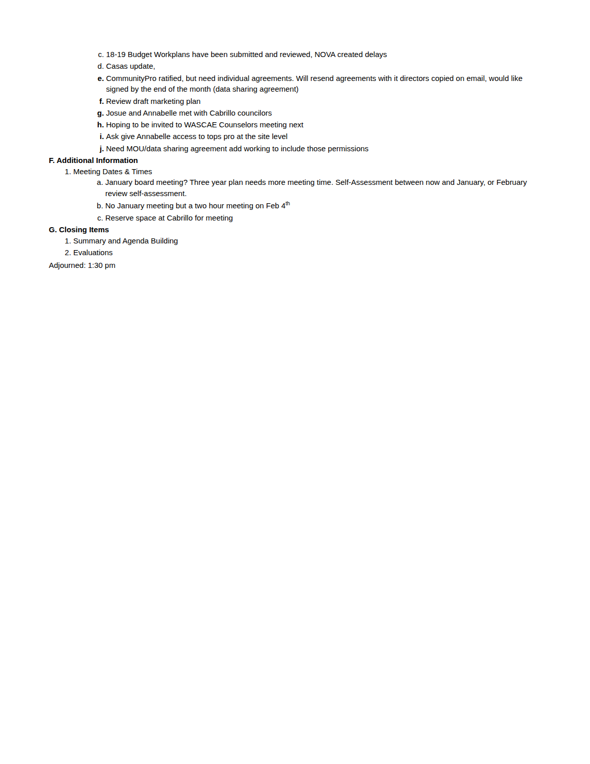18-19 Budget Workplans have been submitted and reviewed, NOVA created delays
Casas update,
CommunityPro ratified, but need individual agreements. Will resend agreements with it directors copied on email, would like signed by the end of the month (data sharing agreement)
Review draft marketing plan
Josue and Annabelle met with Cabrillo councilors
Hoping to be invited to WASCAE Counselors meeting next
Ask give Annabelle access to tops pro at the site level
Need MOU/data sharing agreement add working to include those permissions
F. Additional Information
Meeting Dates & Times
January board meeting? Three year plan needs more meeting time. Self-Assessment between now and January, or February review self-assessment.
No January meeting but a two hour meeting on Feb 4th
Reserve space at Cabrillo for meeting
G. Closing Items
Summary and Agenda Building
Evaluations
Adjourned: 1:30 pm